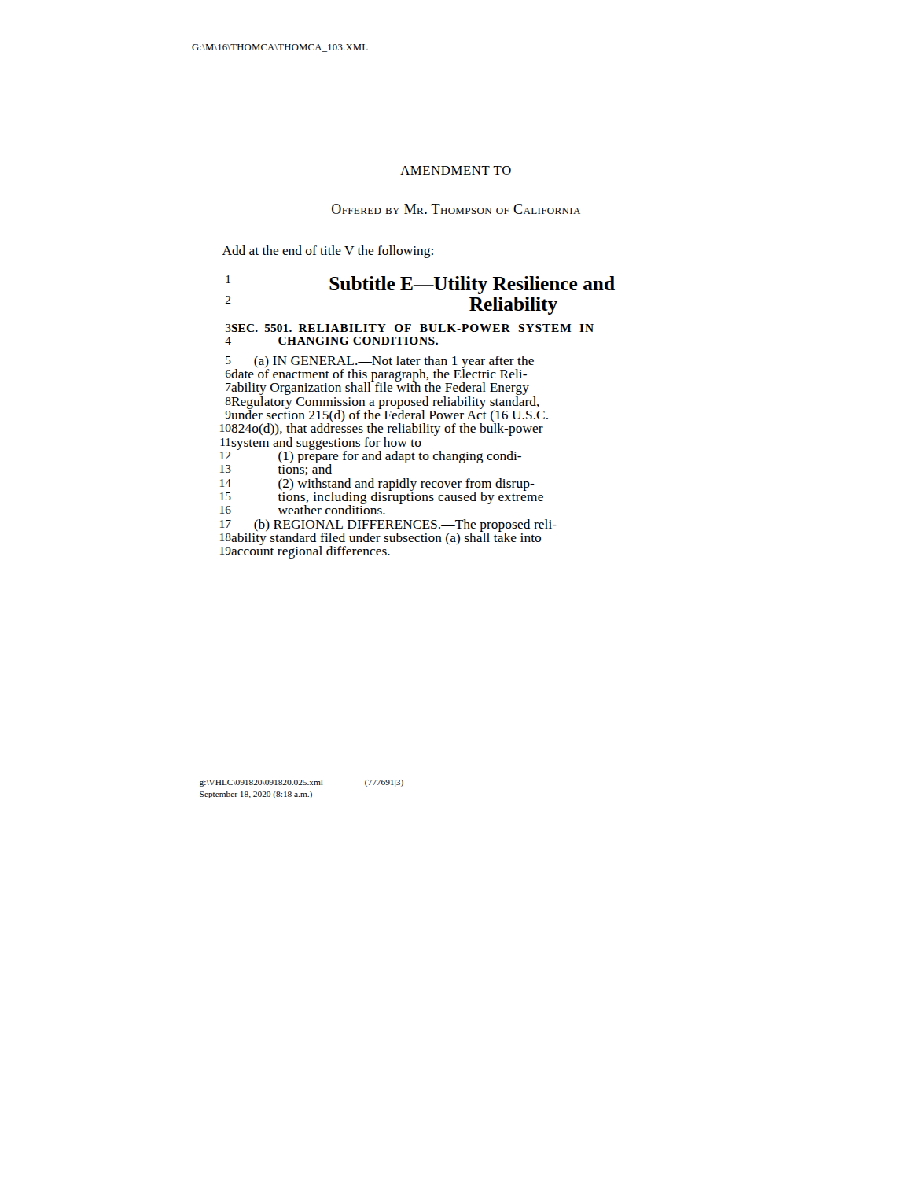G:\M\16\THOMCA\THOMCA_103.XML
AMENDMENT TO
Offered by Mr. Thompson of California
Add at the end of title V the following:
| 1 | Subtitle E—Utility Resilience and |
| 2 | Reliability |
| 3 | SEC. 5501. RELIABILITY OF BULK-POWER SYSTEM IN |
| 4 | CHANGING CONDITIONS. |
| 5 | (a) I N G ENERAL .—Not later than 1 year after the |
| 6 | date of enactment of this paragraph, the Electric Reli- |
| 7 | ability Organization shall file with the Federal Energy |
| 8 | Regulatory Commission a proposed reliability standard, |
| 9 | under section 215(d) of the Federal Power Act (16 U.S.C. |
| 10 | 824o(d)), that addresses the reliability of the bulk-power |
| 11 | system and suggestions for how to— |
| 12 | (1) prepare for and adapt to changing condi- |
| 13 | tions; and |
| 14 | (2) withstand and rapidly recover from disrup- |
| 15 | tions, including disruptions caused by extreme |
| 16 | weather conditions. |
| 17 | (b) R EGIONAL D IFFERENCES .—The proposed reli- |
| 18 | ability standard filed under subsection (a) shall take into |
| 19 | account regional differences. |
g:\VHLC\091820\091820.025.xml(777691|3)
September 18, 2020 (8:18 a.m.)